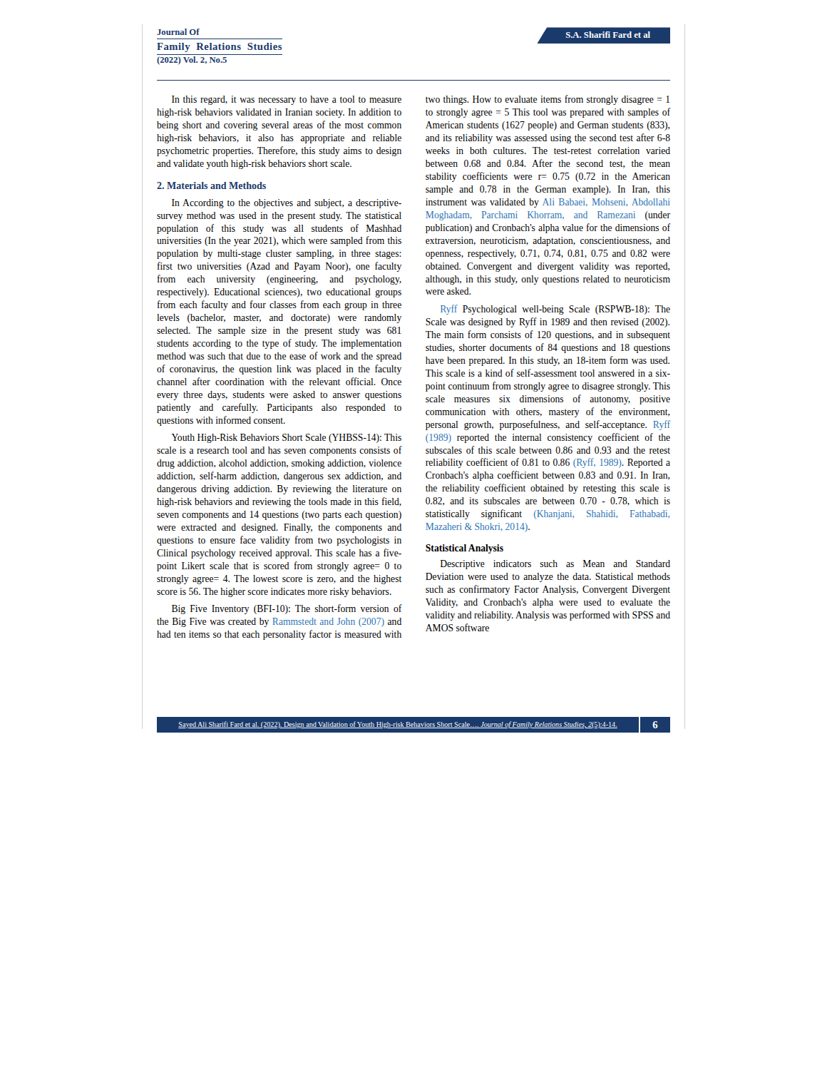S.A. Sharifi Fard et al
Journal Of
Family Relations Studies
(2022) Vol. 2, No.5
In this regard, it was necessary to have a tool to measure high-risk behaviors validated in Iranian society. In addition to being short and covering several areas of the most common high-risk behaviors, it also has appropriate and reliable psychometric properties. Therefore, this study aims to design and validate youth high-risk behaviors short scale.
2. Materials and Methods
In According to the objectives and subject, a descriptive-survey method was used in the present study. The statistical population of this study was all students of Mashhad universities (In the year 2021), which were sampled from this population by multi-stage cluster sampling, in three stages: first two universities (Azad and Payam Noor), one faculty from each university (engineering, and psychology, respectively). Educational sciences), two educational groups from each faculty and four classes from each group in three levels (bachelor, master, and doctorate) were randomly selected. The sample size in the present study was 681 students according to the type of study. The implementation method was such that due to the ease of work and the spread of coronavirus, the question link was placed in the faculty channel after coordination with the relevant official. Once every three days, students were asked to answer questions patiently and carefully. Participants also responded to questions with informed consent.
Youth High-Risk Behaviors Short Scale (YHBSS-14): This scale is a research tool and has seven components consists of drug addiction, alcohol addiction, smoking addiction, violence addiction, self-harm addiction, dangerous sex addiction, and dangerous driving addiction. By reviewing the literature on high-risk behaviors and reviewing the tools made in this field, seven components and 14 questions (two parts each question) were extracted and designed. Finally, the components and questions to ensure face validity from two psychologists in Clinical psychology received approval. This scale has a five-point Likert scale that is scored from strongly agree= 0 to strongly agree= 4. The lowest score is zero, and the highest score is 56. The higher score indicates more risky behaviors.
Big Five Inventory (BFI-10): The short-form version of the Big Five was created by Rammstedt and John (2007) and had ten items so that each personality factor is measured with two things. How to evaluate items from strongly disagree = 1 to strongly agree = 5 This tool was prepared with samples of American students (1627 people) and German students (833), and its reliability was assessed using the second test after 6-8 weeks in both cultures. The test-retest correlation varied between 0.68 and 0.84. After the second test, the mean stability coefficients were r= 0.75 (0.72 in the American sample and 0.78 in the German example). In Iran, this instrument was validated by Ali Babaei, Mohseni, Abdollahi Moghadam, Parchami Khorram, and Ramezani (under publication) and Cronbach's alpha value for the dimensions of extraversion, neuroticism, adaptation, conscientiousness, and openness, respectively, 0.71, 0.74, 0.81, 0.75 and 0.82 were obtained. Convergent and divergent validity was reported, although, in this study, only questions related to neuroticism were asked.
Ryff Psychological well-being Scale (RSPWB-18): The Scale was designed by Ryff in 1989 and then revised (2002). The main form consists of 120 questions, and in subsequent studies, shorter documents of 84 questions and 18 questions have been prepared. In this study, an 18-item form was used. This scale is a kind of self-assessment tool answered in a six-point continuum from strongly agree to disagree strongly. This scale measures six dimensions of autonomy, positive communication with others, mastery of the environment, personal growth, purposefulness, and self-acceptance. Ryff (1989) reported the internal consistency coefficient of the subscales of this scale between 0.86 and 0.93 and the retest reliability coefficient of 0.81 to 0.86 (Ryff, 1989). Reported a Cronbach's alpha coefficient between 0.83 and 0.91. In Iran, the reliability coefficient obtained by retesting this scale is 0.82, and its subscales are between 0.70 - 0.78, which is statistically significant (Khanjani, Shahidi, Fathabadi, Mazaheri & Shokri, 2014).
Statistical Analysis
Descriptive indicators such as Mean and Standard Deviation were used to analyze the data. Statistical methods such as confirmatory Factor Analysis, Convergent Divergent Validity, and Cronbach's alpha were used to evaluate the validity and reliability. Analysis was performed with SPSS and AMOS software
Sayed Ali Sharifi Fard et al. (2022). Design and Validation of Youth High-risk Behaviors Short Scale…. Journal of Family Relations Studies, 2(5):4-14.
6